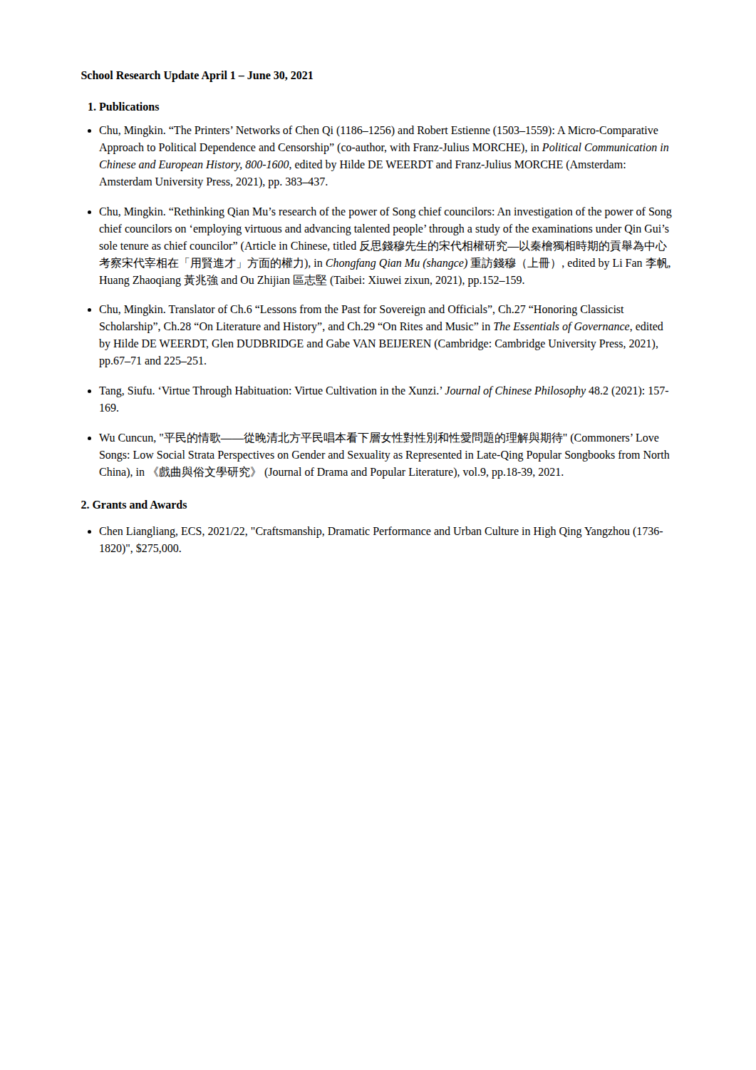School Research Update April 1 – June 30, 2021
Publications
Chu, Mingkin. “The Printers’ Networks of Chen Qi (1186–1256) and Robert Estienne (1503–1559): A Micro-Comparative Approach to Political Dependence and Censorship” (co-author, with Franz-Julius MORCHE), in Political Communication in Chinese and European History, 800-1600, edited by Hilde DE WEERDT and Franz-Julius MORCHE (Amsterdam: Amsterdam University Press, 2021), pp. 383–437.
Chu, Mingkin. “Rethinking Qian Mu’s research of the power of Song chief councilors: An investigation of the power of Song chief councilors on ‘employing virtuous and advancing talented people’ through a study of the examinations under Qin Gui’s sole tenure as chief councilor” (Article in Chinese, titled 反思錢穆先生的宋代相權研究—以秦檜獨相時期的貢舉為中心考察宋代宰相在「用賢進才」方面的權力), in Chongfang Qian Mu (shangce) 重訪錢穆（上冊）, edited by Li Fan 李帆, Huang Zhaoqiang 黃兆強 and Ou Zhijian 區志堅 (Taibei: Xiuwei zixun, 2021), pp.152–159.
Chu, Mingkin. Translator of Ch.6 “Lessons from the Past for Sovereign and Officials”, Ch.27 “Honoring Classicist Scholarship”, Ch.28 “On Literature and History”, and Ch.29 “On Rites and Music” in The Essentials of Governance, edited by Hilde DE WEERDT, Glen DUDBRIDGE and Gabe VAN BEIJEREN (Cambridge: Cambridge University Press, 2021), pp.67–71 and 225–251.
Tang, Siufu. ‘Virtue Through Habituation: Virtue Cultivation in the Xunzi.’ Journal of Chinese Philosophy 48.2 (2021): 157-169.
Wu Cuncun, "平民的情歌——從晚清北方平民唱本看下層女性對性別和性愛問題的理解與期待" (Commoners’ Love Songs: Low Social Strata Perspectives on Gender and Sexuality as Represented in Late-Qing Popular Songbooks from North China), in 《戲曲與俗文學研究》 (Journal of Drama and Popular Literature), vol.9, pp.18-39, 2021.
2. Grants and Awards
Chen Liangliang, ECS, 2021/22, "Craftsmanship, Dramatic Performance and Urban Culture in High Qing Yangzhou (1736-1820)", $275,000.